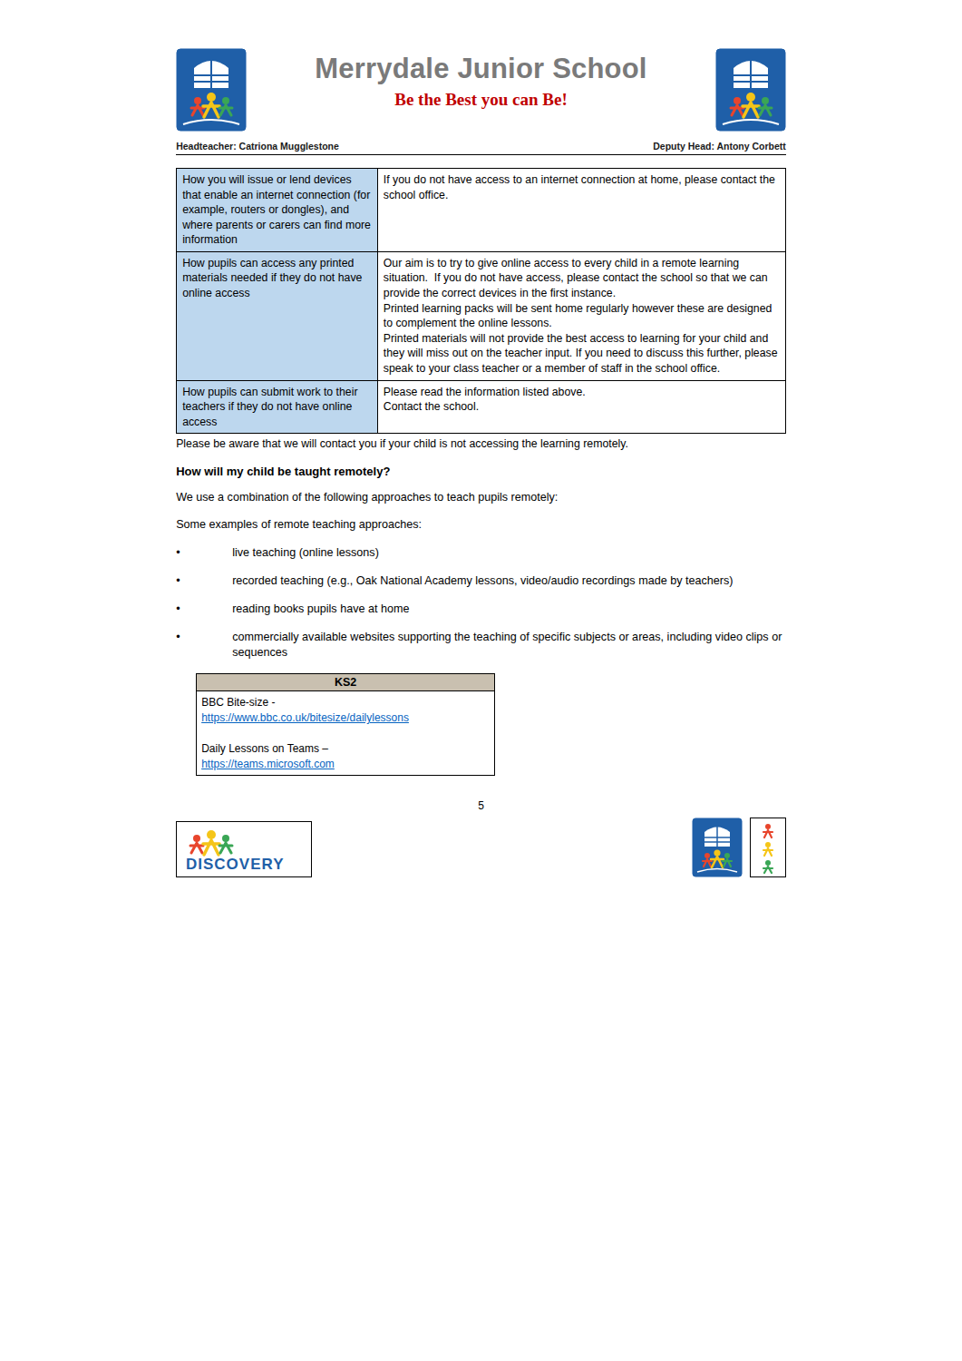Merrydale Junior School
Be the Best you can Be!
Headteacher: Catriona Mugglestone Deputy Head: Antony Corbett
| How you will issue or lend devices that enable an internet connection (for example, routers or dongles), and where parents or carers can find more information | If you do not have access to an internet connection at home, please contact the school office. |
| How pupils can access any printed materials needed if they do not have online access | Our aim is to try to give online access to every child in a remote learning situation. If you do not have access, please contact the school so that we can provide the correct devices in the first instance. Printed learning packs will be sent home regularly however these are designed to complement the online lessons. Printed materials will not provide the best access to learning for your child and they will miss out on the teacher input. If you need to discuss this further, please speak to your class teacher or a member of staff in the school office. |
| How pupils can submit work to their teachers if they do not have online access | Please read the information listed above. Contact the school. |
Please be aware that we will contact you if your child is not accessing the learning remotely.
How will my child be taught remotely?
We use a combination of the following approaches to teach pupils remotely:
Some examples of remote teaching approaches:
live teaching (online lessons)
recorded teaching (e.g., Oak National Academy lessons, video/audio recordings made by teachers)
reading books pupils have at home
commercially available websites supporting the teaching of specific subjects or areas, including video clips or sequences
| KS2 |
| --- |
| BBC Bite-size - https://www.bbc.co.uk/bitesize/dailylessons Daily Lessons on Teams – https://teams.microsoft.com |
5
DISCOVERY